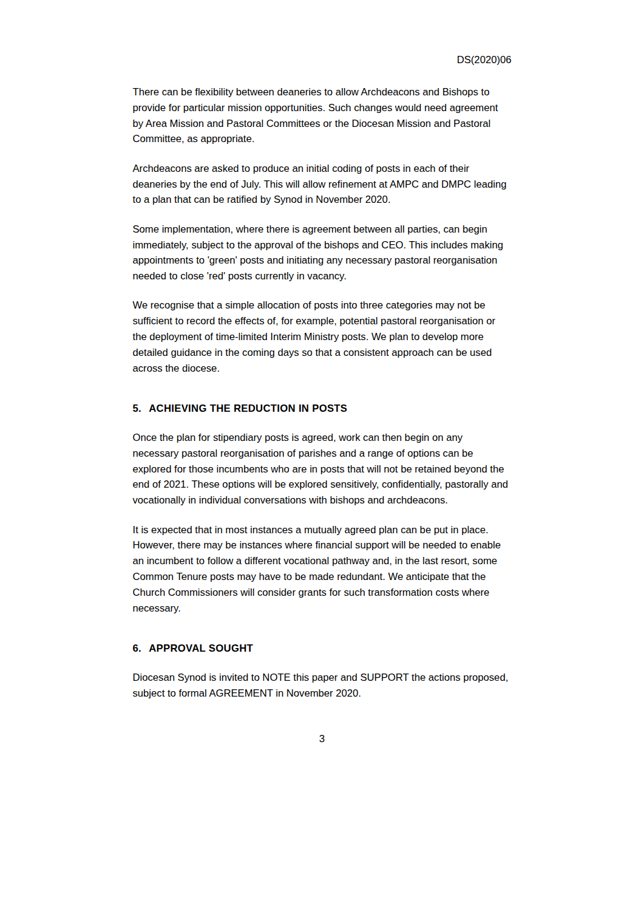DS(2020)06
There can be flexibility between deaneries to allow Archdeacons and Bishops to provide for particular mission opportunities. Such changes would need agreement by Area Mission and Pastoral Committees or the Diocesan Mission and Pastoral Committee, as appropriate.
Archdeacons are asked to produce an initial coding of posts in each of their deaneries by the end of July. This will allow refinement at AMPC and DMPC leading to a plan that can be ratified by Synod in November 2020.
Some implementation, where there is agreement between all parties, can begin immediately, subject to the approval of the bishops and CEO. This includes making appointments to 'green' posts and initiating any necessary pastoral reorganisation needed to close 'red' posts currently in vacancy.
We recognise that a simple allocation of posts into three categories may not be sufficient to record the effects of, for example, potential pastoral reorganisation or the deployment of time-limited Interim Ministry posts. We plan to develop more detailed guidance in the coming days so that a consistent approach can be used across the diocese.
5. ACHIEVING THE REDUCTION IN POSTS
Once the plan for stipendiary posts is agreed, work can then begin on any necessary pastoral reorganisation of parishes and a range of options can be explored for those incumbents who are in posts that will not be retained beyond the end of 2021. These options will be explored sensitively, confidentially, pastorally and vocationally in individual conversations with bishops and archdeacons.
It is expected that in most instances a mutually agreed plan can be put in place. However, there may be instances where financial support will be needed to enable an incumbent to follow a different vocational pathway and, in the last resort, some Common Tenure posts may have to be made redundant. We anticipate that the Church Commissioners will consider grants for such transformation costs where necessary.
6. APPROVAL SOUGHT
Diocesan Synod is invited to NOTE this paper and SUPPORT the actions proposed, subject to formal AGREEMENT in November 2020.
3